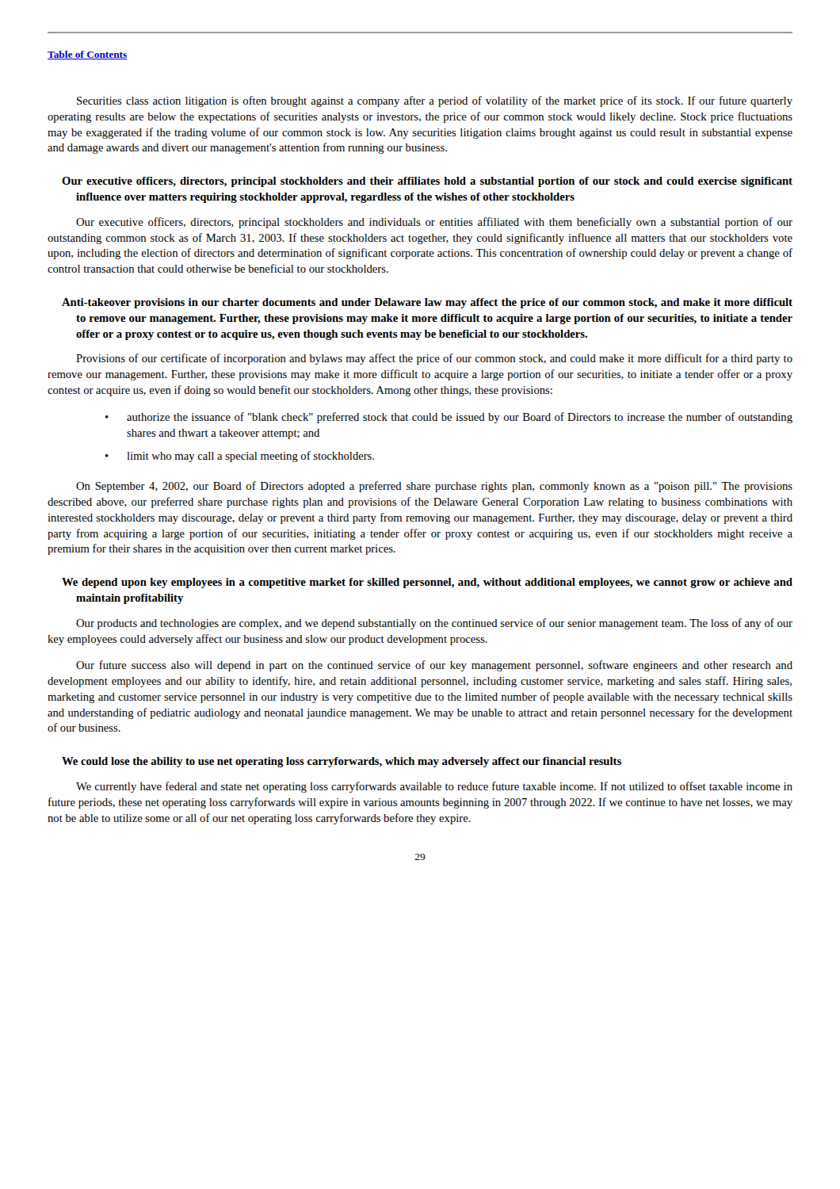Table of Contents
Securities class action litigation is often brought against a company after a period of volatility of the market price of its stock. If our future quarterly operating results are below the expectations of securities analysts or investors, the price of our common stock would likely decline. Stock price fluctuations may be exaggerated if the trading volume of our common stock is low. Any securities litigation claims brought against us could result in substantial expense and damage awards and divert our management's attention from running our business.
Our executive officers, directors, principal stockholders and their affiliates hold a substantial portion of our stock and could exercise significant influence over matters requiring stockholder approval, regardless of the wishes of other stockholders
Our executive officers, directors, principal stockholders and individuals or entities affiliated with them beneficially own a substantial portion of our outstanding common stock as of March 31, 2003. If these stockholders act together, they could significantly influence all matters that our stockholders vote upon, including the election of directors and determination of significant corporate actions. This concentration of ownership could delay or prevent a change of control transaction that could otherwise be beneficial to our stockholders.
Anti-takeover provisions in our charter documents and under Delaware law may affect the price of our common stock, and make it more difficult to remove our management. Further, these provisions may make it more difficult to acquire a large portion of our securities, to initiate a tender offer or a proxy contest or to acquire us, even though such events may be beneficial to our stockholders.
Provisions of our certificate of incorporation and bylaws may affect the price of our common stock, and could make it more difficult for a third party to remove our management. Further, these provisions may make it more difficult to acquire a large portion of our securities, to initiate a tender offer or a proxy contest or acquire us, even if doing so would benefit our stockholders. Among other things, these provisions:
authorize the issuance of "blank check" preferred stock that could be issued by our Board of Directors to increase the number of outstanding shares and thwart a takeover attempt; and
limit who may call a special meeting of stockholders.
On September 4, 2002, our Board of Directors adopted a preferred share purchase rights plan, commonly known as a "poison pill." The provisions described above, our preferred share purchase rights plan and provisions of the Delaware General Corporation Law relating to business combinations with interested stockholders may discourage, delay or prevent a third party from removing our management. Further, they may discourage, delay or prevent a third party from acquiring a large portion of our securities, initiating a tender offer or proxy contest or acquiring us, even if our stockholders might receive a premium for their shares in the acquisition over then current market prices.
We depend upon key employees in a competitive market for skilled personnel, and, without additional employees, we cannot grow or achieve and maintain profitability
Our products and technologies are complex, and we depend substantially on the continued service of our senior management team. The loss of any of our key employees could adversely affect our business and slow our product development process.
Our future success also will depend in part on the continued service of our key management personnel, software engineers and other research and development employees and our ability to identify, hire, and retain additional personnel, including customer service, marketing and sales staff. Hiring sales, marketing and customer service personnel in our industry is very competitive due to the limited number of people available with the necessary technical skills and understanding of pediatric audiology and neonatal jaundice management. We may be unable to attract and retain personnel necessary for the development of our business.
We could lose the ability to use net operating loss carryforwards, which may adversely affect our financial results
We currently have federal and state net operating loss carryforwards available to reduce future taxable income. If not utilized to offset taxable income in future periods, these net operating loss carryforwards will expire in various amounts beginning in 2007 through 2022. If we continue to have net losses, we may not be able to utilize some or all of our net operating loss carryforwards before they expire.
29